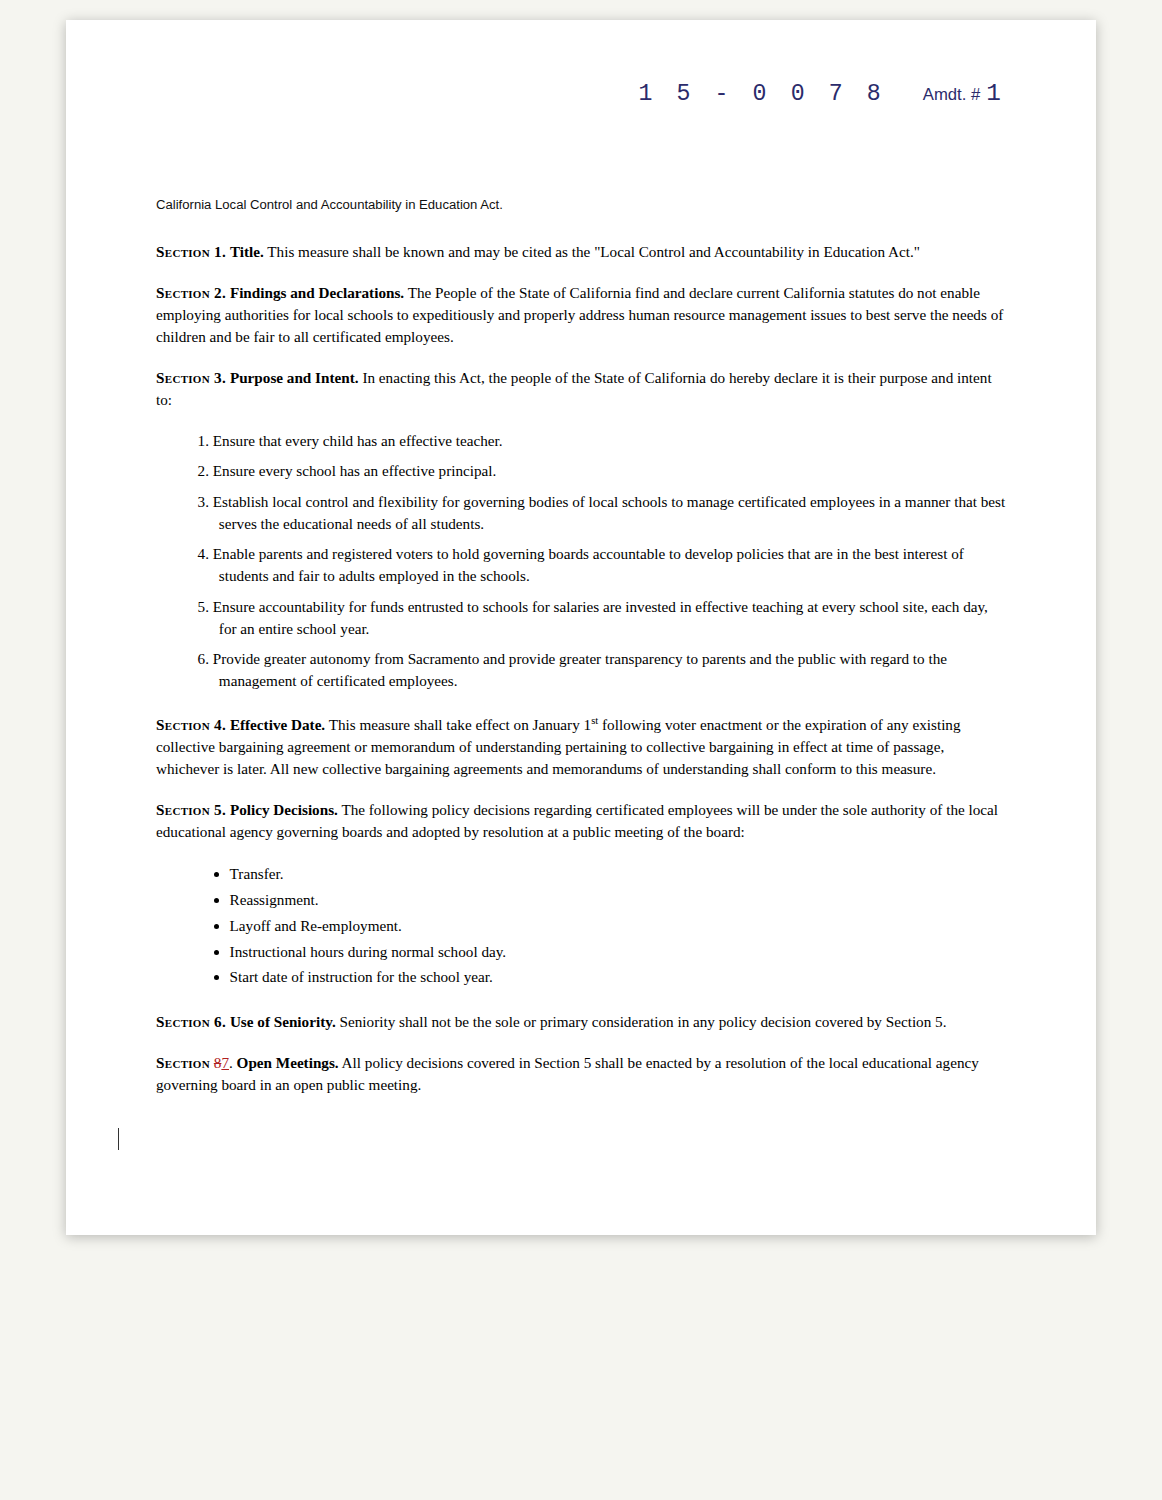1 5 - 0 0 7 8 Amdt. #1
California Local Control and Accountability in Education Act.
Section 1. Title. This measure shall be known and may be cited as the "Local Control and Accountability in Education Act."
Section 2. Findings and Declarations. The People of the State of California find and declare current California statutes do not enable employing authorities for local schools to expeditiously and properly address human resource management issues to best serve the needs of children and be fair to all certificated employees.
Section 3. Purpose and Intent. In enacting this Act, the people of the State of California do hereby declare it is their purpose and intent to:
Ensure that every child has an effective teacher.
Ensure every school has an effective principal.
Establish local control and flexibility for governing bodies of local schools to manage certificated employees in a manner that best serves the educational needs of all students.
Enable parents and registered voters to hold governing boards accountable to develop policies that are in the best interest of students and fair to adults employed in the schools.
Ensure accountability for funds entrusted to schools for salaries are invested in effective teaching at every school site, each day, for an entire school year.
Provide greater autonomy from Sacramento and provide greater transparency to parents and the public with regard to the management of certificated employees.
Section 4. Effective Date. This measure shall take effect on January 1st following voter enactment or the expiration of any existing collective bargaining agreement or memorandum of understanding pertaining to collective bargaining in effect at time of passage, whichever is later. All new collective bargaining agreements and memorandums of understanding shall conform to this measure.
Section 5. Policy Decisions. The following policy decisions regarding certificated employees will be under the sole authority of the local educational agency governing boards and adopted by resolution at a public meeting of the board:
Transfer.
Reassignment.
Layoff and Re-employment.
Instructional hours during normal school day.
Start date of instruction for the school year.
Section 6. Use of Seniority. Seniority shall not be the sole or primary consideration in any policy decision covered by Section 5.
Section 87. Open Meetings. All policy decisions covered in Section 5 shall be enacted by a resolution of the local educational agency governing board in an open public meeting.